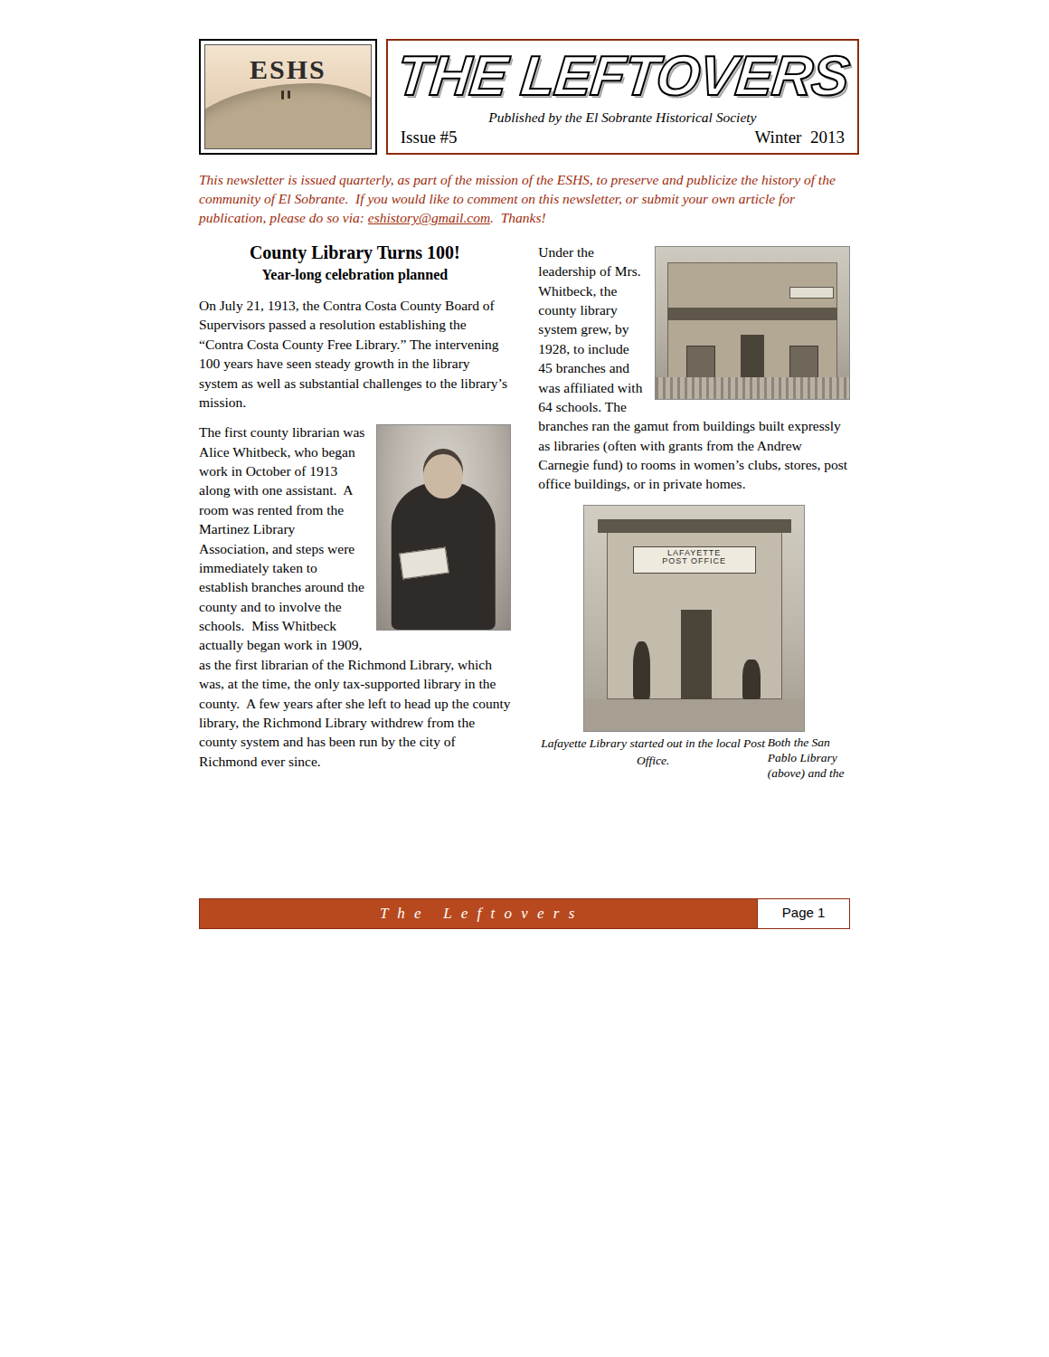ESHS
THE LEFTOVERS
Published by the El Sobrante Historical Society
Issue #5 Winter 2013
This newsletter is issued quarterly, as part of the mission of the ESHS, to preserve and publicize the history of the community of El Sobrante. If you would like to comment on this newsletter, or submit your own article for publication, please do so via: eshistory@gmail.com. Thanks!
County Library Turns 100!
Year-long celebration planned
On July 21, 1913, the Contra Costa County Board of Supervisors passed a resolution establishing the “Contra Costa County Free Library.” The intervening 100 years have seen steady growth in the library system as well as substantial challenges to the library’s mission.
The first county librarian was Alice Whitbeck, who began work in October of 1913 along with one assistant. A room was rented from the Martinez Library Association, and steps were immediately taken to establish branches around the county and to involve the schools. Miss Whitbeck actually began work in 1909, as the first librarian of the Richmond Library, which was, at the time, the only tax-supported library in the county. A few years after she left to head up the county library, the Richmond Library withdrew from the county system and has been run by the city of Richmond ever since.
Under the leadership of Mrs. Whitbeck, the county library system grew, by 1928, to include 45 branches and was affiliated with 64 schools. The branches ran the gamut from buildings built expressly as libraries (often with grants from the Andrew Carnegie fund) to rooms in women’s clubs, stores, post office buildings, or in private homes.
LAFAYETTE
POST OFFICE
Both the San Pablo Library (above) and the
Lafayette Library started out in the local Post Office.
T h e L e f t o v e r s
Page 1